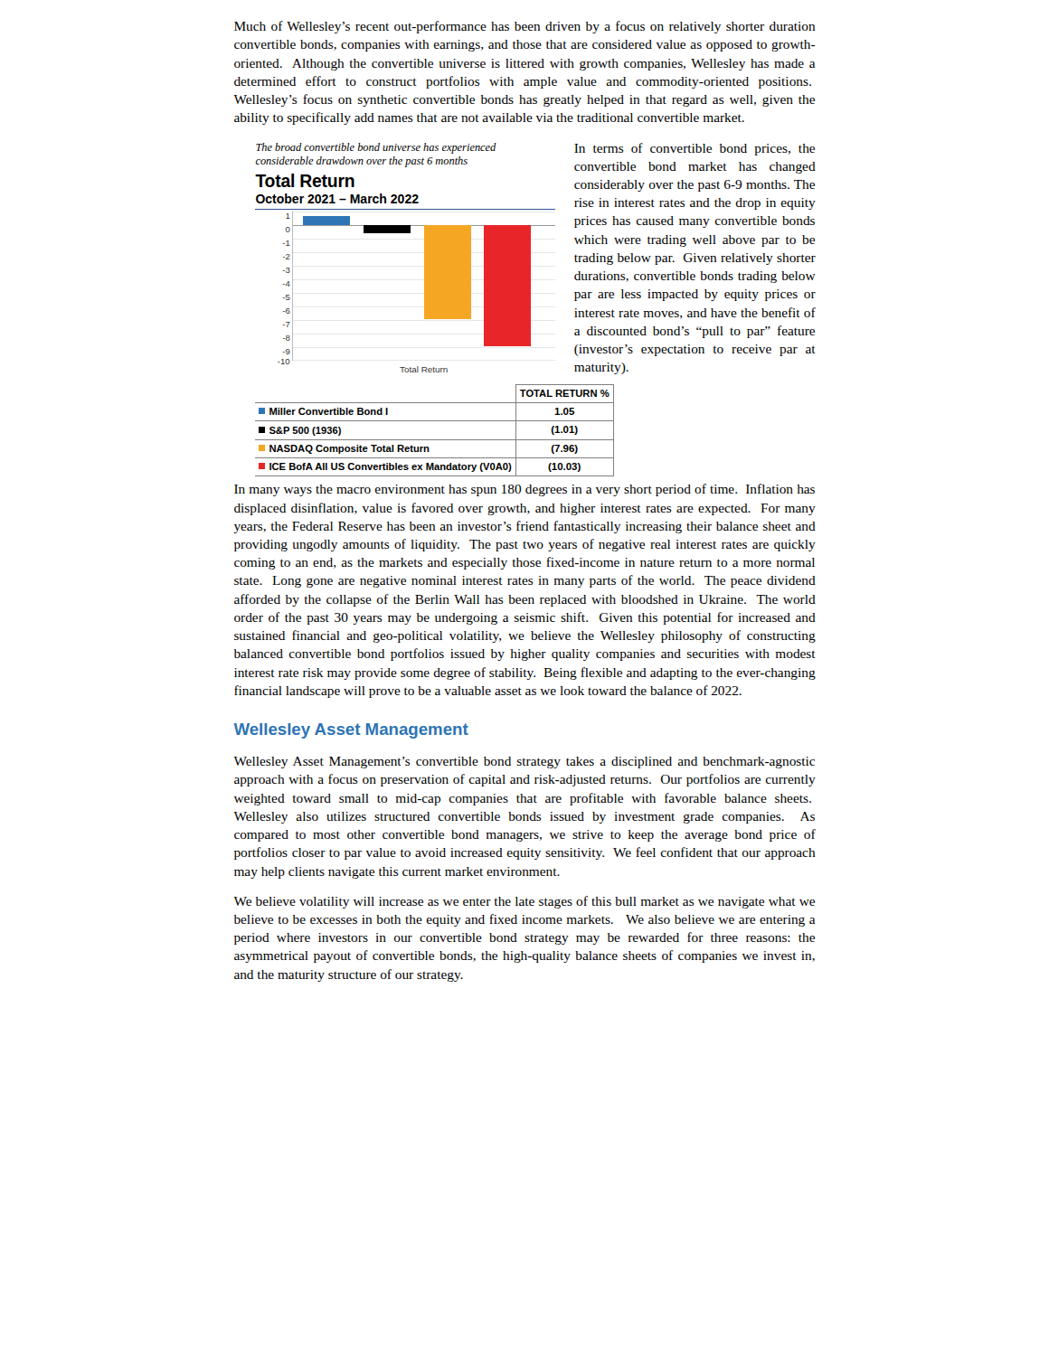Much of Wellesley’s recent out-performance has been driven by a focus on relatively shorter duration convertible bonds, companies with earnings, and those that are considered value as opposed to growth-oriented. Although the convertible universe is littered with growth companies, Wellesley has made a determined effort to construct portfolios with ample value and commodity-oriented positions. Wellesley’s focus on synthetic convertible bonds has greatly helped in that regard as well, given the ability to specifically add names that are not available via the traditional convertible market.
The broad convertible bond universe has experienced considerable drawdown over the past 6 months
Total Return
October 2021 – March 2022
1 0 -1 -2 -3 -4 -5 -6 -7 -8 -9 -10
Total Return
| | TOTAL RETURN % |
| --- | --- |
| Miller Convertible Bond I | 1.05 |
| S&P 500 (1936) | (1.01) |
| NASDAQ Composite Total Return | (7.96) |
| ICE BofA All US Convertibles ex Mandatory (V0A0) | (10.03) |
In terms of convertible bond prices, the convertible bond market has changed considerably over the past 6-9 months. The rise in interest rates and the drop in equity prices has caused many convertible bonds which were trading well above par to be trading below par. Given relatively shorter durations, convertible bonds trading below par are less impacted by equity prices or interest rate moves, and have the benefit of a discounted bond’s “pull to par” feature (investor’s expectation to receive par at maturity).
In many ways the macro environment has spun 180 degrees in a very short period of time. Inflation has displaced disinflation, value is favored over growth, and higher interest rates are expected. For many years, the Federal Reserve has been an investor’s friend fantastically increasing their balance sheet and providing ungodly amounts of liquidity. The past two years of negative real interest rates are quickly coming to an end, as the markets and especially those fixed-income in nature return to a more normal state. Long gone are negative nominal interest rates in many parts of the world. The peace dividend afforded by the collapse of the Berlin Wall has been replaced with bloodshed in Ukraine. The world order of the past 30 years may be undergoing a seismic shift. Given this potential for increased and sustained financial and geo-political volatility, we believe the Wellesley philosophy of constructing balanced convertible bond portfolios issued by higher quality companies and securities with modest interest rate risk may provide some degree of stability. Being flexible and adapting to the ever-changing financial landscape will prove to be a valuable asset as we look toward the balance of 2022.
Wellesley Asset Management
Wellesley Asset Management’s convertible bond strategy takes a disciplined and benchmark-agnostic approach with a focus on preservation of capital and risk-adjusted returns. Our portfolios are currently weighted toward small to mid-cap companies that are profitable with favorable balance sheets. Wellesley also utilizes structured convertible bonds issued by investment grade companies. As compared to most other convertible bond managers, we strive to keep the average bond price of portfolios closer to par value to avoid increased equity sensitivity. We feel confident that our approach may help clients navigate this current market environment.
We believe volatility will increase as we enter the late stages of this bull market as we navigate what we believe to be excesses in both the equity and fixed income markets. We also believe we are entering a period where investors in our convertible bond strategy may be rewarded for three reasons: the asymmetrical payout of convertible bonds, the high-quality balance sheets of companies we invest in, and the maturity structure of our strategy.